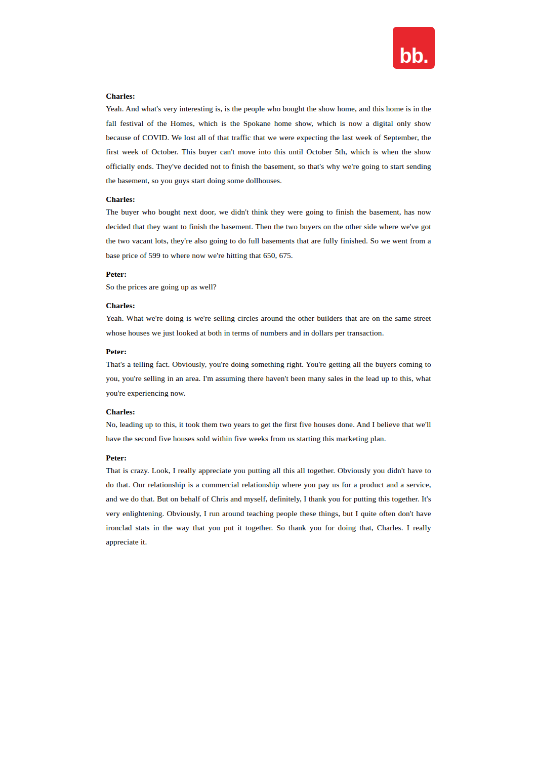bb.
Charles:
Yeah. And what's very interesting is, is the people who bought the show home, and this home is in the fall festival of the Homes, which is the Spokane home show, which is now a digital only show because of COVID. We lost all of that traffic that we were expecting the last week of September, the first week of October. This buyer can't move into this until October 5th, which is when the show officially ends. They've decided not to finish the basement, so that's why we're going to start sending the basement, so you guys start doing some dollhouses.
Charles:
The buyer who bought next door, we didn't think they were going to finish the basement, has now decided that they want to finish the basement. Then the two buyers on the other side where we've got the two vacant lots, they're also going to do full basements that are fully finished. So we went from a base price of 599 to where now we're hitting that 650, 675.
Peter:
So the prices are going up as well?
Charles:
Yeah. What we're doing is we're selling circles around the other builders that are on the same street whose houses we just looked at both in terms of numbers and in dollars per transaction.
Peter:
That's a telling fact. Obviously, you're doing something right. You're getting all the buyers coming to you, you're selling in an area. I'm assuming there haven't been many sales in the lead up to this, what you're experiencing now.
Charles:
No, leading up to this, it took them two years to get the first five houses done. And I believe that we'll have the second five houses sold within five weeks from us starting this marketing plan.
Peter:
That is crazy. Look, I really appreciate you putting all this all together. Obviously you didn't have to do that. Our relationship is a commercial relationship where you pay us for a product and a service, and we do that. But on behalf of Chris and myself, definitely, I thank you for putting this together. It's very enlightening. Obviously, I run around teaching people these things, but I quite often don't have ironclad stats in the way that you put it together. So thank you for doing that, Charles. I really appreciate it.